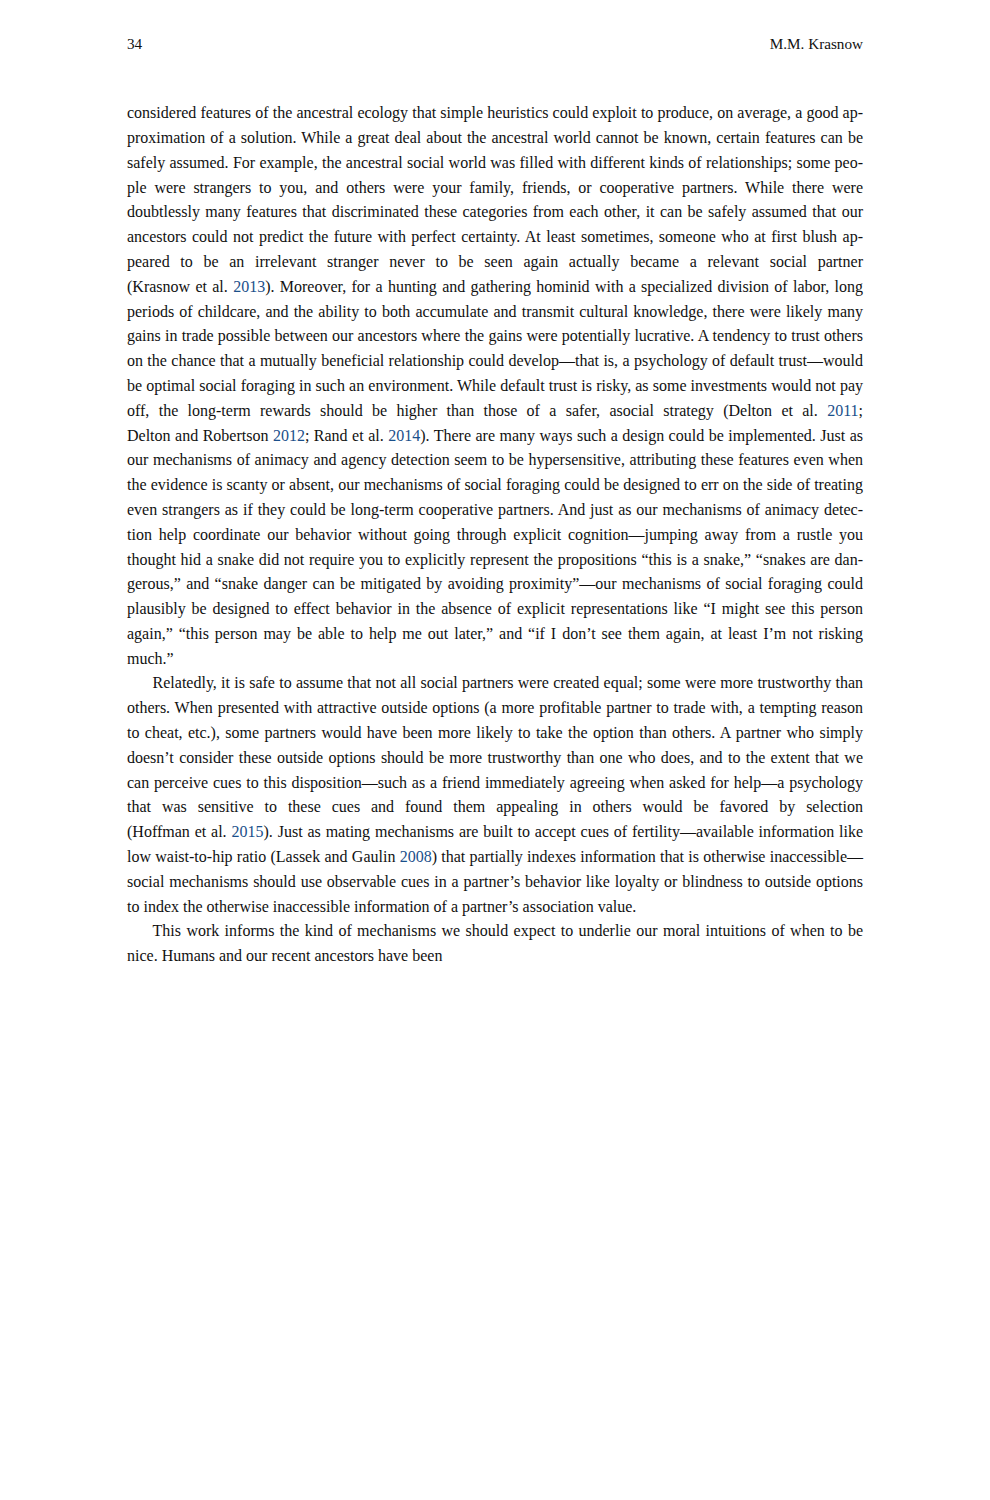34 M.M. Krasnow
considered features of the ancestral ecology that simple heuristics could exploit to produce, on average, a good approximation of a solution. While a great deal about the ancestral world cannot be known, certain features can be safely assumed. For example, the ancestral social world was filled with different kinds of relationships; some people were strangers to you, and others were your family, friends, or cooperative partners. While there were doubtlessly many features that discriminated these categories from each other, it can be safely assumed that our ancestors could not predict the future with perfect certainty. At least sometimes, someone who at first blush appeared to be an irrelevant stranger never to be seen again actually became a relevant social partner (Krasnow et al. 2013). Moreover, for a hunting and gathering hominid with a specialized division of labor, long periods of childcare, and the ability to both accumulate and transmit cultural knowledge, there were likely many gains in trade possible between our ancestors where the gains were potentially lucrative. A tendency to trust others on the chance that a mutually beneficial relationship could develop—that is, a psychology of default trust—would be optimal social foraging in such an environment. While default trust is risky, as some investments would not pay off, the long-term rewards should be higher than those of a safer, asocial strategy (Delton et al. 2011; Delton and Robertson 2012; Rand et al. 2014). There are many ways such a design could be implemented. Just as our mechanisms of animacy and agency detection seem to be hypersensitive, attributing these features even when the evidence is scanty or absent, our mechanisms of social foraging could be designed to err on the side of treating even strangers as if they could be long-term cooperative partners. And just as our mechanisms of animacy detection help coordinate our behavior without going through explicit cognition—jumping away from a rustle you thought hid a snake did not require you to explicitly represent the propositions “this is a snake,” “snakes are dangerous,” and “snake danger can be mitigated by avoiding proximity”—our mechanisms of social foraging could plausibly be designed to effect behavior in the absence of explicit representations like “I might see this person again,” “this person may be able to help me out later,” and “if I don’t see them again, at least I’m not risking much.”
Relatedly, it is safe to assume that not all social partners were created equal; some were more trustworthy than others. When presented with attractive outside options (a more profitable partner to trade with, a tempting reason to cheat, etc.), some partners would have been more likely to take the option than others. A partner who simply doesn’t consider these outside options should be more trustworthy than one who does, and to the extent that we can perceive cues to this disposition—such as a friend immediately agreeing when asked for help—a psychology that was sensitive to these cues and found them appealing in others would be favored by selection (Hoffman et al. 2015). Just as mating mechanisms are built to accept cues of fertility—available information like low waist-to-hip ratio (Lassek and Gaulin 2008) that partially indexes information that is otherwise inaccessible—social mechanisms should use observable cues in a partner’s behavior like loyalty or blindness to outside options to index the otherwise inaccessible information of a partner’s association value.
This work informs the kind of mechanisms we should expect to underlie our moral intuitions of when to be nice. Humans and our recent ancestors have been